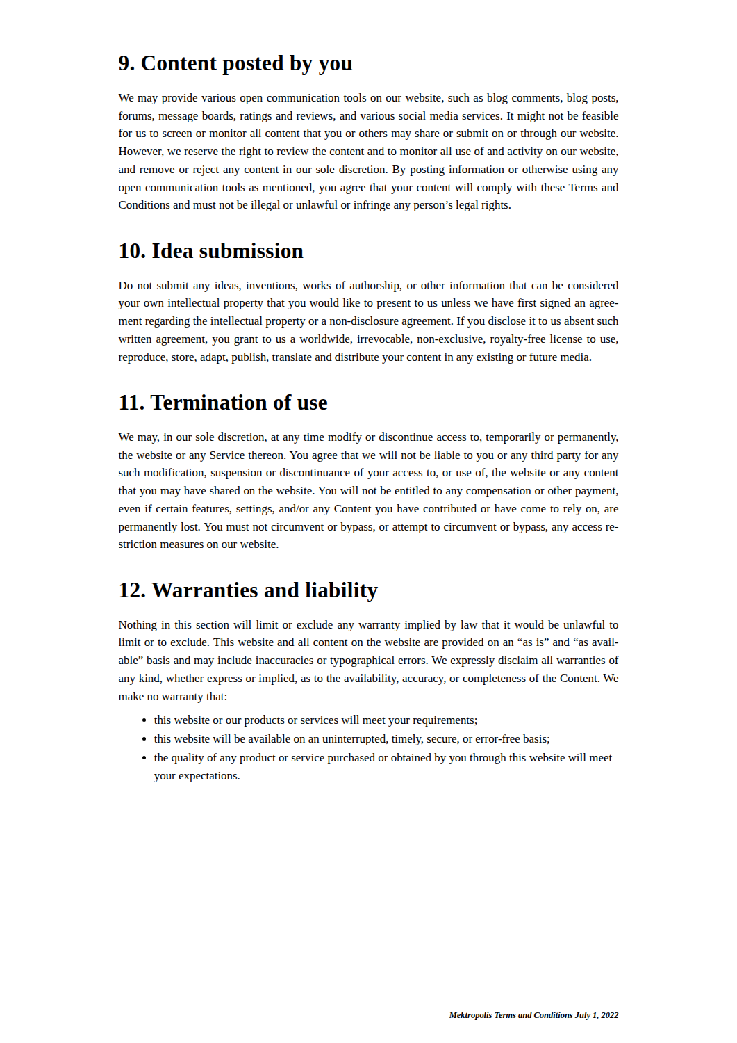9. Content posted by you
We may provide various open communication tools on our website, such as blog comments, blog posts, forums, message boards, ratings and reviews, and various social media services. It might not be feasible for us to screen or monitor all content that you or others may share or submit on or through our website. However, we reserve the right to review the content and to monitor all use of and activity on our website, and remove or reject any content in our sole discretion. By posting information or otherwise using any open communication tools as mentioned, you agree that your content will comply with these Terms and Conditions and must not be illegal or unlawful or infringe any person’s legal rights.
10. Idea submission
Do not submit any ideas, inventions, works of authorship, or other information that can be considered your own intellectual property that you would like to present to us unless we have first signed an agreement regarding the intellectual property or a non-disclosure agreement. If you disclose it to us absent such written agreement, you grant to us a worldwide, irrevocable, non-exclusive, royalty-free license to use, reproduce, store, adapt, publish, translate and distribute your content in any existing or future media.
11. Termination of use
We may, in our sole discretion, at any time modify or discontinue access to, temporarily or permanently, the website or any Service thereon. You agree that we will not be liable to you or any third party for any such modification, suspension or discontinuance of your access to, or use of, the website or any content that you may have shared on the website. You will not be entitled to any compensation or other payment, even if certain features, settings, and/or any Content you have contributed or have come to rely on, are permanently lost. You must not circumvent or bypass, or attempt to circumvent or bypass, any access restriction measures on our website.
12. Warranties and liability
Nothing in this section will limit or exclude any warranty implied by law that it would be unlawful to limit or to exclude. This website and all content on the website are provided on an “as is” and “as available” basis and may include inaccuracies or typographical errors. We expressly disclaim all warranties of any kind, whether express or implied, as to the availability, accuracy, or completeness of the Content. We make no warranty that:
this website or our products or services will meet your requirements;
this website will be available on an uninterrupted, timely, secure, or error-free basis;
the quality of any product or service purchased or obtained by you through this website will meet your expectations.
Mektropolis Terms and Conditions July 1, 2022